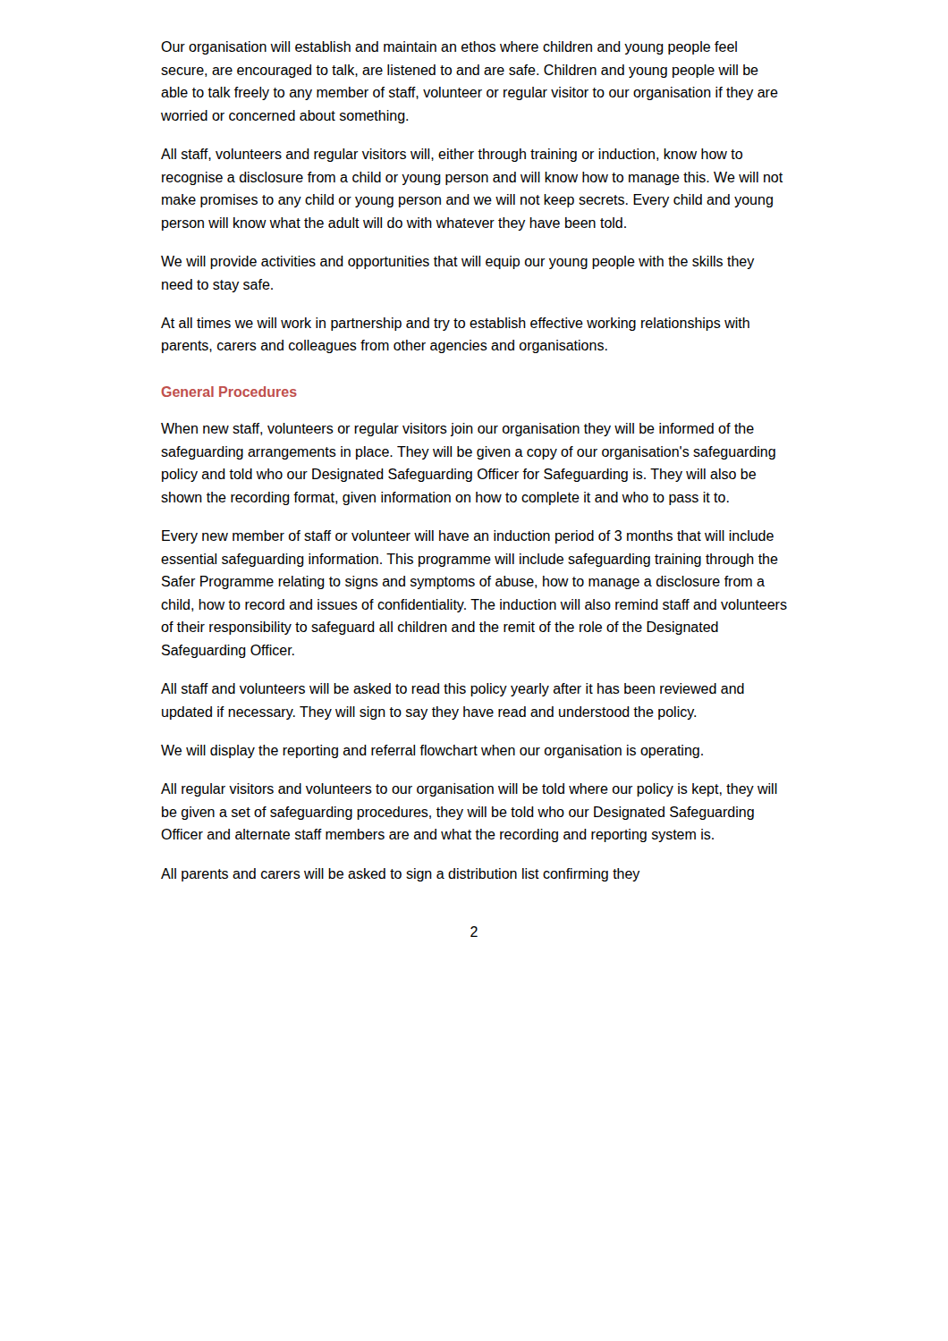Our organisation will establish and maintain an ethos where children and young people feel secure, are encouraged to talk, are listened to and are safe. Children and young people will be able to talk freely to any member of staff, volunteer or regular visitor to our organisation if they are worried or concerned about something.
All staff, volunteers and regular visitors will, either through training or induction, know how to recognise a disclosure from a child or young person and will know how to manage this. We will not make promises to any child or young person and we will not keep secrets. Every child and young person will know what the adult will do with whatever they have been told.
We will provide activities and opportunities that will equip our young people with the skills they need to stay safe.
At all times we will work in partnership and try to establish effective working relationships with parents, carers and colleagues from other agencies and organisations.
General Procedures
When new staff, volunteers or regular visitors join our organisation they will be informed of the safeguarding arrangements in place. They will be given a copy of our organisation's safeguarding policy and told who our Designated Safeguarding Officer for Safeguarding is. They will also be shown the recording format, given information on how to complete it and who to pass it to.
Every new member of staff or volunteer will have an induction period of 3 months that will include essential safeguarding information. This programme will include safeguarding training through the Safer Programme relating to signs and symptoms of abuse, how to manage a disclosure from a child, how to record and issues of confidentiality. The induction will also remind staff and volunteers of their responsibility to safeguard all children and the remit of the role of the Designated Safeguarding Officer.
All staff and volunteers will be asked to read this policy yearly after it has been reviewed and updated if necessary. They will sign to say they have read and understood the policy.
We will display the reporting and referral flowchart when our organisation is operating.
All regular visitors and volunteers to our organisation will be told where our policy is kept, they will be given a set of safeguarding procedures, they will be told who our Designated Safeguarding Officer and alternate staff members are and what the recording and reporting system is.
All parents and carers will be asked to sign a distribution list confirming they
2